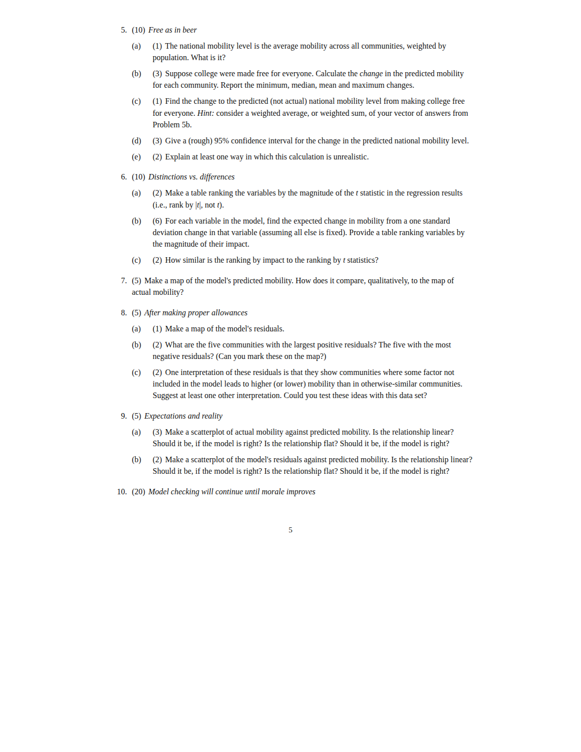(10) Free as in beer
(1) The national mobility level is the average mobility across all communities, weighted by population. What is it?
(3) Suppose college were made free for everyone. Calculate the change in the predicted mobility for each community. Report the minimum, median, mean and maximum changes.
(1) Find the change to the predicted (not actual) national mobility level from making college free for everyone. Hint: consider a weighted average, or weighted sum, of your vector of answers from Problem 5b.
(3) Give a (rough) 95% confidence interval for the change in the predicted national mobility level.
(2) Explain at least one way in which this calculation is unrealistic.
(10) Distinctions vs. differences
(2) Make a table ranking the variables by the magnitude of the t statistic in the regression results (i.e., rank by |t|, not t).
(6) For each variable in the model, find the expected change in mobility from a one standard deviation change in that variable (assuming all else is fixed). Provide a table ranking variables by the magnitude of their impact.
(2) How similar is the ranking by impact to the ranking by t statistics?
(5) Make a map of the model's predicted mobility. How does it compare, qualitatively, to the map of actual mobility?
(5) After making proper allowances
(1) Make a map of the model's residuals.
(2) What are the five communities with the largest positive residuals? The five with the most negative residuals? (Can you mark these on the map?)
(2) One interpretation of these residuals is that they show communities where some factor not included in the model leads to higher (or lower) mobility than in otherwise-similar communities. Suggest at least one other interpretation. Could you test these ideas with this data set?
(5) Expectations and reality
(3) Make a scatterplot of actual mobility against predicted mobility. Is the relationship linear? Should it be, if the model is right? Is the relationship flat? Should it be, if the model is right?
(2) Make a scatterplot of the model's residuals against predicted mobility. Is the relationship linear? Should it be, if the model is right? Is the relationship flat? Should it be, if the model is right?
(20) Model checking will continue until morale improves
5